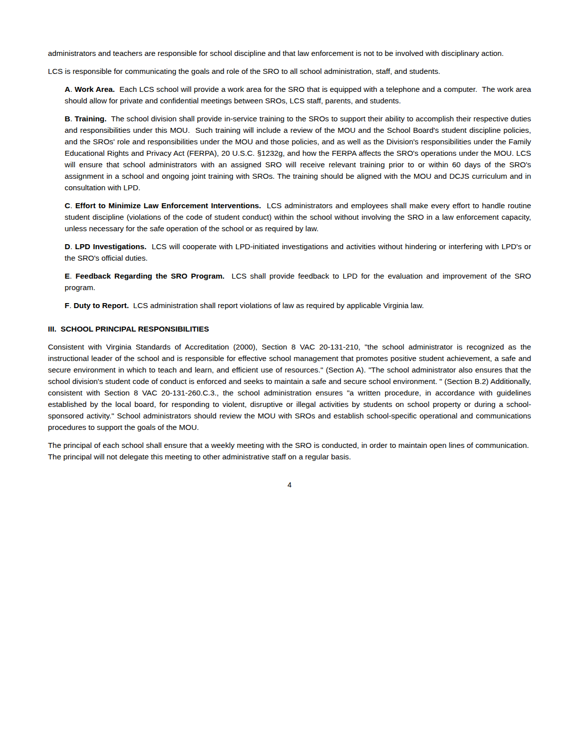administrators and teachers are responsible for school discipline and that law enforcement is not to be involved with disciplinary action.
LCS is responsible for communicating the goals and role of the SRO to all school administration, staff, and students.
A. Work Area. Each LCS school will provide a work area for the SRO that is equipped with a telephone and a computer. The work area should allow for private and confidential meetings between SROs, LCS staff, parents, and students.
B. Training. The school division shall provide in-service training to the SROs to support their ability to accomplish their respective duties and responsibilities under this MOU. Such training will include a review of the MOU and the School Board's student discipline policies, and the SROs' role and responsibilities under the MOU and those policies, and as well as the Division's responsibilities under the Family Educational Rights and Privacy Act (FERPA), 20 U.S.C. §1232g, and how the FERPA affects the SRO's operations under the MOU. LCS will ensure that school administrators with an assigned SRO will receive relevant training prior to or within 60 days of the SRO's assignment in a school and ongoing joint training with SROs. The training should be aligned with the MOU and DCJS curriculum and in consultation with LPD.
C. Effort to Minimize Law Enforcement Interventions. LCS administrators and employees shall make every effort to handle routine student discipline (violations of the code of student conduct) within the school without involving the SRO in a law enforcement capacity, unless necessary for the safe operation of the school or as required by law.
D. LPD Investigations. LCS will cooperate with LPD-initiated investigations and activities without hindering or interfering with LPD's or the SRO's official duties.
E. Feedback Regarding the SRO Program. LCS shall provide feedback to LPD for the evaluation and improvement of the SRO program.
F. Duty to Report. LCS administration shall report violations of law as required by applicable Virginia law.
III. SCHOOL PRINCIPAL RESPONSIBILITIES
Consistent with Virginia Standards of Accreditation (2000), Section 8 VAC 20-131-210, "the school administrator is recognized as the instructional leader of the school and is responsible for effective school management that promotes positive student achievement, a safe and secure environment in which to teach and learn, and efficient use of resources." (Section A). "The school administrator also ensures that the school division's student code of conduct is enforced and seeks to maintain a safe and secure school environment. " (Section B.2) Additionally, consistent with Section 8 VAC 20-131-260.C.3., the school administration ensures "a written procedure, in accordance with guidelines established by the local board, for responding to violent, disruptive or illegal activities by students on school property or during a school-sponsored activity." School administrators should review the MOU with SROs and establish school-specific operational and communications procedures to support the goals of the MOU.
The principal of each school shall ensure that a weekly meeting with the SRO is conducted, in order to maintain open lines of communication. The principal will not delegate this meeting to other administrative staff on a regular basis.
4